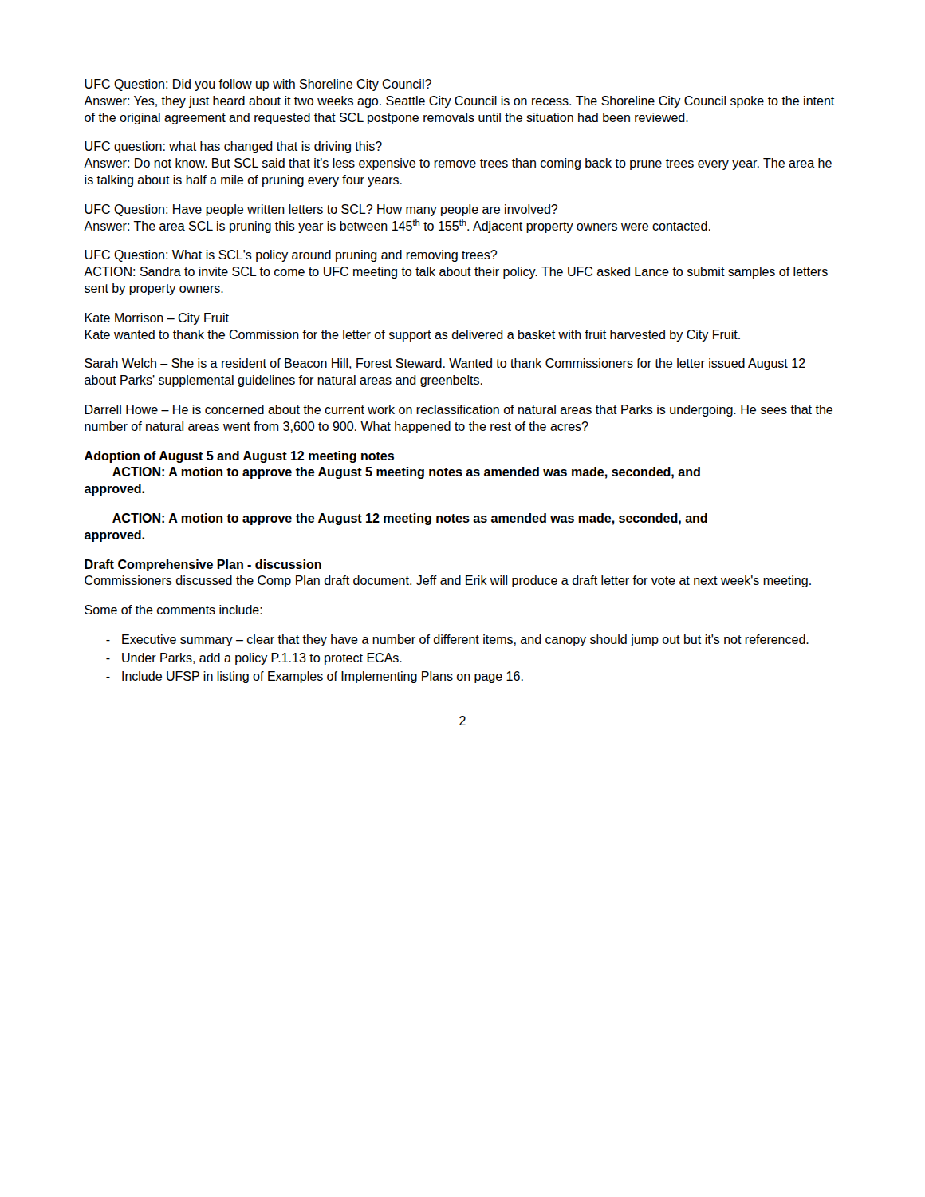UFC Question: Did you follow up with Shoreline City Council?
Answer: Yes, they just heard about it two weeks ago. Seattle City Council is on recess. The Shoreline City Council spoke to the intent of the original agreement and requested that SCL postpone removals until the situation had been reviewed.
UFC question: what has changed that is driving this?
Answer: Do not know. But SCL said that it's less expensive to remove trees than coming back to prune trees every year. The area he is talking about is half a mile of pruning every four years.
UFC Question: Have people written letters to SCL? How many people are involved?
Answer: The area SCL is pruning this year is between 145th to 155th. Adjacent property owners were contacted.
UFC Question: What is SCL's policy around pruning and removing trees?
ACTION: Sandra to invite SCL to come to UFC meeting to talk about their policy. The UFC asked Lance to submit samples of letters sent by property owners.
Kate Morrison – City Fruit
Kate wanted to thank the Commission for the letter of support as delivered a basket with fruit harvested by City Fruit.
Sarah Welch – She is a resident of Beacon Hill, Forest Steward. Wanted to thank Commissioners for the letter issued August 12 about Parks' supplemental guidelines for natural areas and greenbelts.
Darrell Howe – He is concerned about the current work on reclassification of natural areas that Parks is undergoing. He sees that the number of natural areas went from 3,600 to 900. What happened to the rest of the acres?
Adoption of August 5 and August 12 meeting notes
ACTION: A motion to approve the August 5 meeting notes as amended was made, seconded, and
approved.
ACTION: A motion to approve the August 12 meeting notes as amended was made, seconded, and
approved.
Draft Comprehensive Plan - discussion
Commissioners discussed the Comp Plan draft document. Jeff and Erik will produce a draft letter for vote at next week's meeting.
Some of the comments include:
Executive summary – clear that they have a number of different items, and canopy should jump out but it's not referenced.
Under Parks, add a policy P.1.13 to protect ECAs.
Include UFSP in listing of Examples of Implementing Plans on page 16.
2